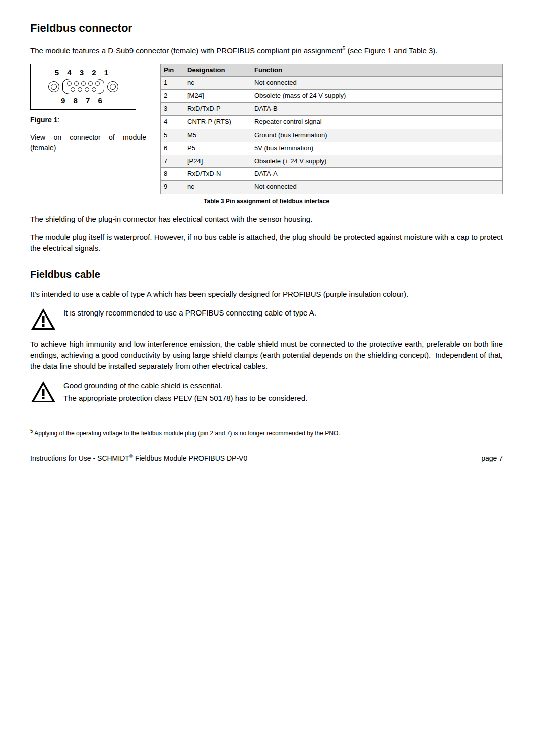Fieldbus connector
The module features a D-Sub9 connector (female) with PROFIBUS compliant pin assignment5 (see Figure 1 and Table 3).
5 4 3 2 1
9 8 7 6
Figure 1:
View on connector of module (female)
| Pin | Designation | Function |
| --- | --- | --- |
| 1 | nc | Not connected |
| 2 | [M24] | Obsolete (mass of 24 V supply) |
| 3 | RxD/TxD-P | DATA-B |
| 4 | CNTR-P (RTS) | Repeater control signal |
| 5 | M5 | Ground (bus termination) |
| 6 | P5 | 5V (bus termination) |
| 7 | [P24] | Obsolete (+ 24 V supply) |
| 8 | RxD/TxD-N | DATA-A |
| 9 | nc | Not connected |
Table 3 Pin assignment of fieldbus interface
The shielding of the plug-in connector has electrical contact with the sensor housing.
The module plug itself is waterproof. However, if no bus cable is attached, the plug should be protected against moisture with a cap to protect the electrical signals.
Fieldbus cable
It’s intended to use a cable of type A which has been specially designed for PROFIBUS (purple insulation colour).
It is strongly recommended to use a PROFIBUS connecting cable of type A.
To achieve high immunity and low interference emission, the cable shield must be connected to the protective earth, preferable on both line endings, achieving a good conductivity by using large shield clamps (earth potential depends on the shielding concept). Independent of that, the data line should be installed separately from other electrical cables.
Good grounding of the cable shield is essential.
The appropriate protection class PELV (EN 50178) has to be considered.
5 Applying of the operating voltage to the fieldbus module plug (pin 2 and 7) is no longer recommended by the PNO.
Instructions for Use - SCHMIDT® Fieldbus Module PROFIBUS DP-V0 page 7